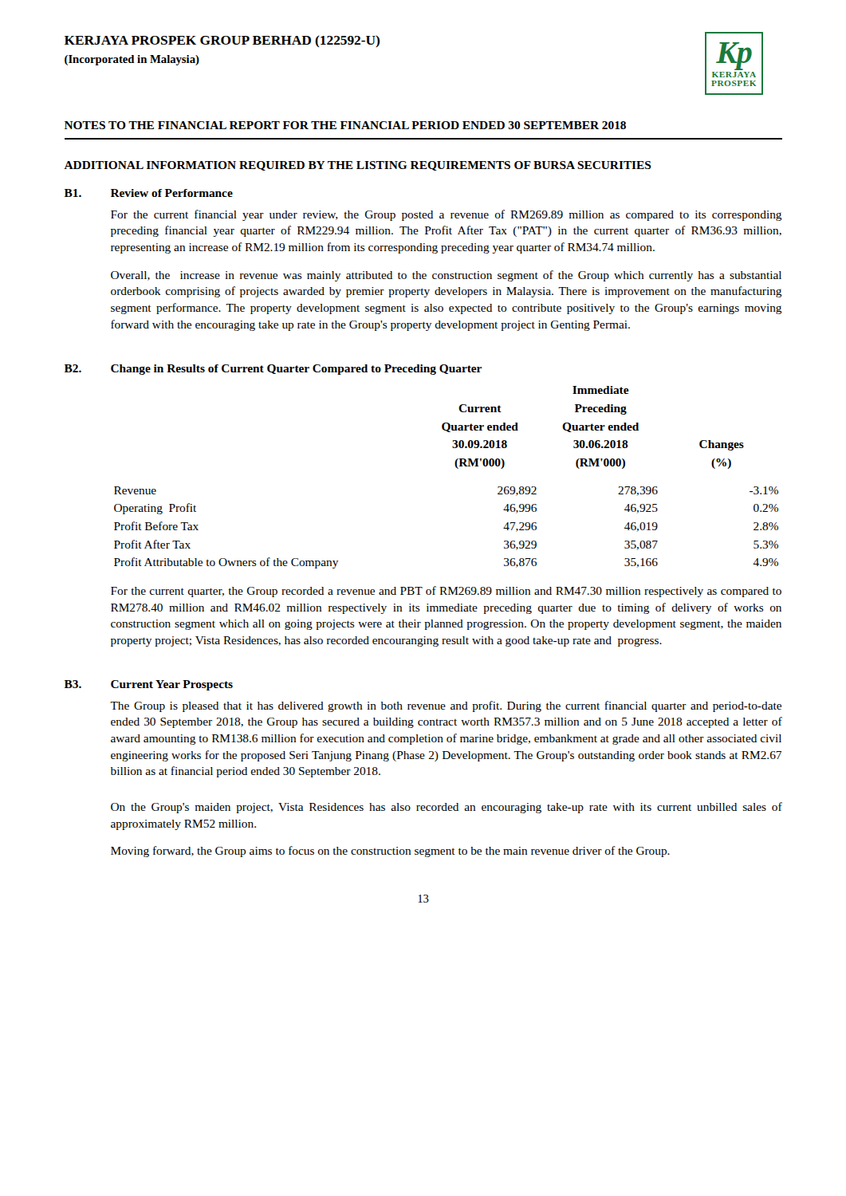KERJAYA PROSPEK GROUP BERHAD (122592-U)
(Incorporated in Malaysia)
Kp
KERJAYA
PROSPEK
NOTES TO THE FINANCIAL REPORT FOR THE FINANCIAL PERIOD ENDED 30 SEPTEMBER 2018
ADDITIONAL INFORMATION REQUIRED BY THE LISTING REQUIREMENTS OF BURSA SECURITIES
B1.
Review of Performance
For the current financial year under review, the Group posted a revenue of RM269.89 million as compared to its corresponding preceding financial year quarter of RM229.94 million. The Profit After Tax ("PAT") in the current quarter of RM36.93 million, representing an increase of RM2.19 million from its corresponding preceding year quarter of RM34.74 million.
Overall, the increase in revenue was mainly attributed to the construction segment of the Group which currently has a substantial orderbook comprising of projects awarded by premier property developers in Malaysia. There is improvement on the manufacturing segment performance. The property development segment is also expected to contribute positively to the Group's earnings moving forward with the encouraging take up rate in the Group's property development project in Genting Permai.
B2.
Change in Results of Current Quarter Compared to Preceding Quarter
| | | Immediate | |
| | Current | Preceding | |
| | Quarter ended | Quarter ended | |
| | 30.09.2018 | 30.06.2018 | Changes |
| | (RM'000) | (RM'000) | (%) |
| Revenue | 269,892 | 278,396 | -3.1% |
| Operating Profit | 46,996 | 46,925 | 0.2% |
| Profit Before Tax | 47,296 | 46,019 | 2.8% |
| Profit After Tax | 36,929 | 35,087 | 5.3% |
| Profit Attributable to Owners of the Company | 36,876 | 35,166 | 4.9% |
For the current quarter, the Group recorded a revenue and PBT of RM269.89 million and RM47.30 million respectively as compared to RM278.40 million and RM46.02 million respectively in its immediate preceding quarter due to timing of delivery of works on construction segment which all on going projects were at their planned progression. On the property development segment, the maiden property project; Vista Residences, has also recorded encouranging result with a good take-up rate and progress.
B3.
Current Year Prospects
The Group is pleased that it has delivered growth in both revenue and profit. During the current financial quarter and period-to-date ended 30 September 2018, the Group has secured a building contract worth RM357.3 million and on 5 June 2018 accepted a letter of award amounting to RM138.6 million for execution and completion of marine bridge, embankment at grade and all other associated civil engineering works for the proposed Seri Tanjung Pinang (Phase 2) Development. The Group's outstanding order book stands at RM2.67 billion as at financial period ended 30 September 2018.
On the Group's maiden project, Vista Residences has also recorded an encouraging take-up rate with its current unbilled sales of approximately RM52 million.
Moving forward, the Group aims to focus on the construction segment to be the main revenue driver of the Group.
13